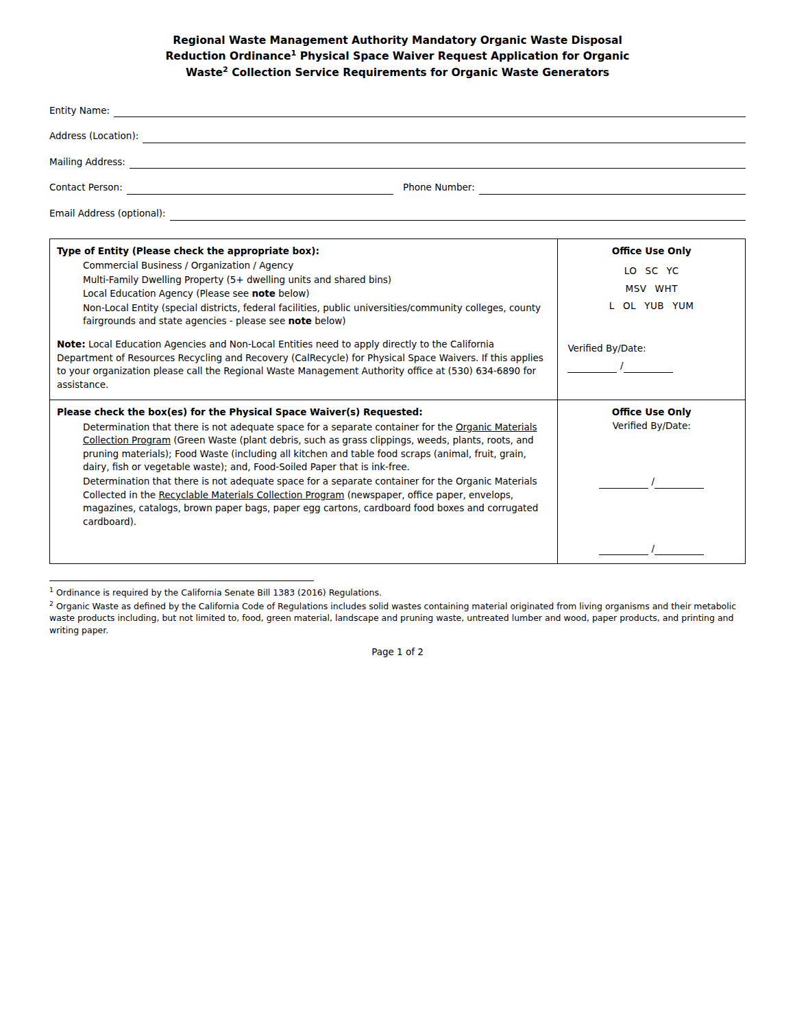Regional Waste Management Authority Mandatory Organic Waste Disposal
Reduction Ordinance1 Physical Space Waiver Request Application for Organic
Waste2 Collection Service Requirements for Organic Waste Generators
Entity Name:
Address (Location):
Mailing Address:
Contact Person: Phone Number:
Email Address (optional):
| Type of Entity (Please check the appropriate box): Commercial Business / Organization / Agency Multi-Family Dwelling Property (5+ dwelling units and shared bins) Local Education Agency (Please see note below) Non-Local Entity (special districts, federal facilities, public universities/community colleges, county fairgrounds and state agencies - please see note below) Note: Local Education Agencies and Non-Local Entities need to apply directly to the California Department of Resources Recycling and Recovery (CalRecycle) for Physical Space Waivers. If this applies to your organization please call the Regional Waste Management Authority office at (530) 634-6890 for assistance. | Office Use Only LO SC YC MSV WHT L OL YUB YUM Verified By/Date: / |
| Please check the box(es) for the Physical Space Waiver(s) Requested: Determination that there is not adequate space for a separate container for the Organic Materials Collection Program (Green Waste (plant debris, such as grass clippings, weeds, plants, roots, and pruning materials); Food Waste (including all kitchen and table food scraps (animal, fruit, grain, dairy, fish or vegetable waste); and, Food-Soiled Paper that is ink-free. Determination that there is not adequate space for a separate container for the Organic Materials Collected in the Recyclable Materials Collection Program (newspaper, office paper, envelops, magazines, catalogs, brown paper bags, paper egg cartons, cardboard food boxes and corrugated cardboard). | Office Use Only Verified By/Date: / / |
1 Ordinance is required by the California Senate Bill 1383 (2016) Regulations.
2 Organic Waste as defined by the California Code of Regulations includes solid wastes containing material originated from living organisms and their metabolic waste products including, but not limited to, food, green material, landscape and pruning waste, untreated lumber and wood, paper products, and printing and writing paper.
Page 1 of 2